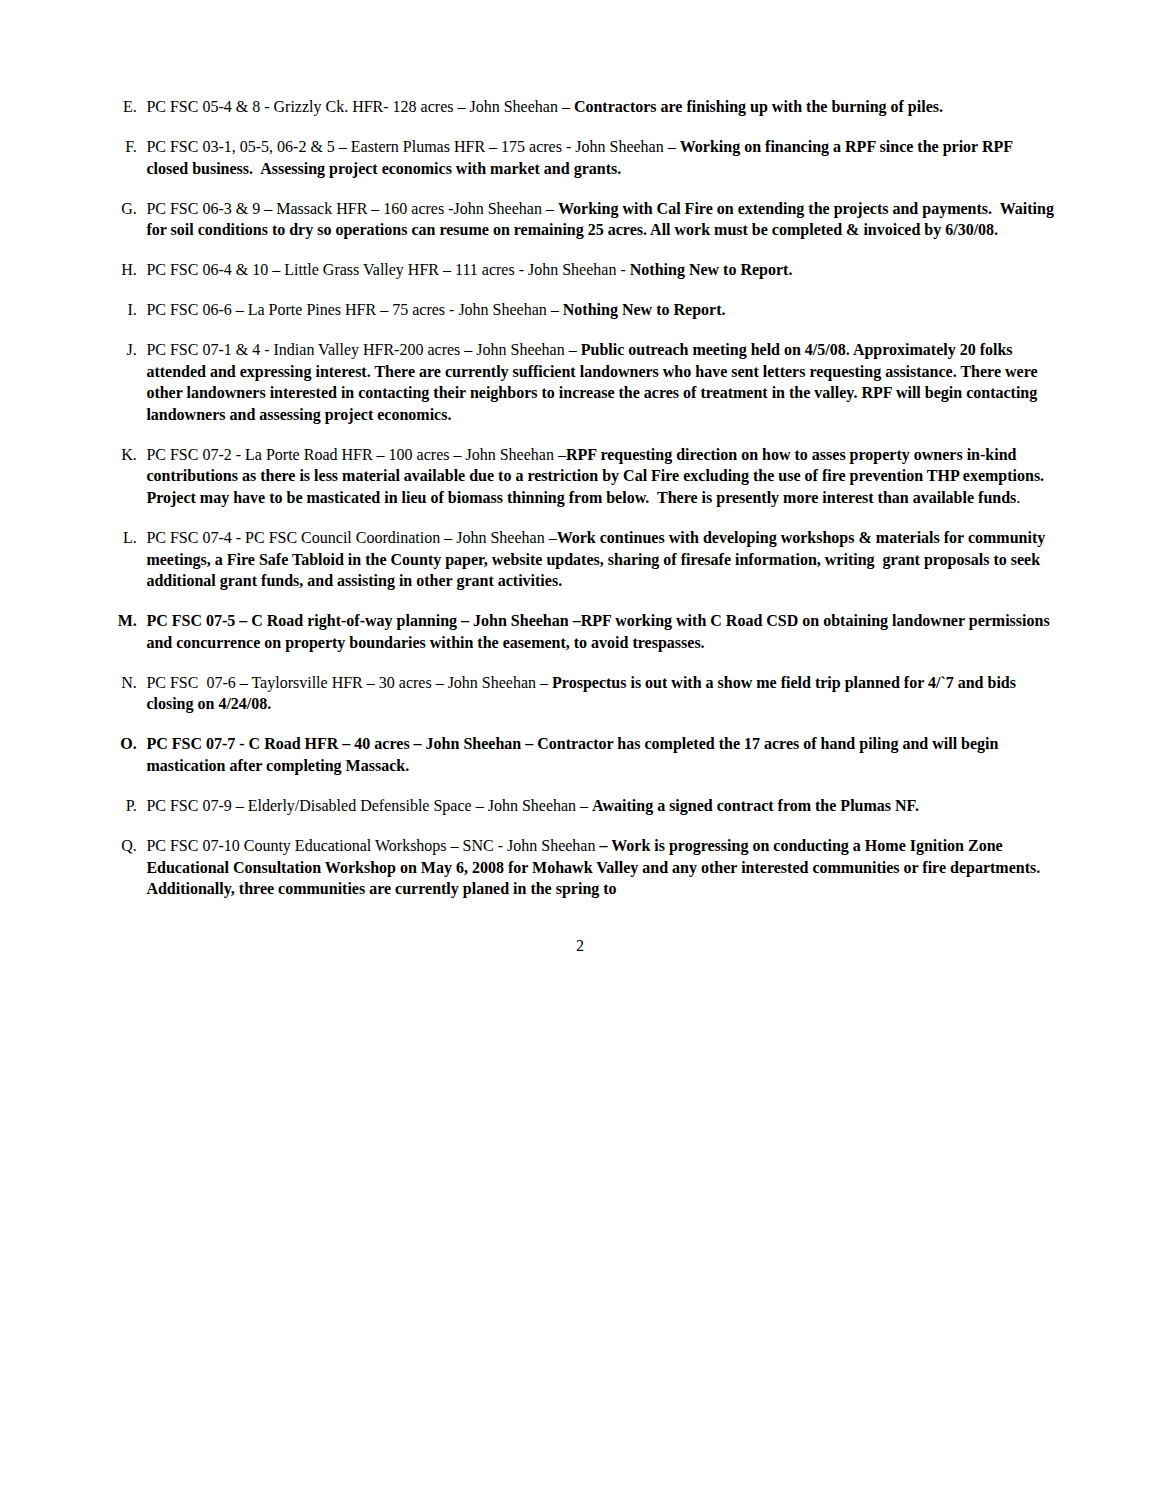PC FSC 05-4 & 8 - Grizzly Ck. HFR- 128 acres – John Sheehan – Contractors are finishing up with the burning of piles.
PC FSC 03-1, 05-5, 06-2 & 5 – Eastern Plumas HFR – 175 acres - John Sheehan – Working on financing a RPF since the prior RPF closed business. Assessing project economics with market and grants.
PC FSC 06-3 & 9 – Massack HFR – 160 acres -John Sheehan – Working with Cal Fire on extending the projects and payments. Waiting for soil conditions to dry so operations can resume on remaining 25 acres. All work must be completed & invoiced by 6/30/08.
PC FSC 06-4 & 10 – Little Grass Valley HFR – 111 acres - John Sheehan - Nothing New to Report.
PC FSC 06-6 – La Porte Pines HFR – 75 acres - John Sheehan – Nothing New to Report.
PC FSC 07-1 & 4 - Indian Valley HFR-200 acres – John Sheehan – Public outreach meeting held on 4/5/08. Approximately 20 folks attended and expressing interest. There are currently sufficient landowners who have sent letters requesting assistance. There were other landowners interested in contacting their neighbors to increase the acres of treatment in the valley. RPF will begin contacting landowners and assessing project economics.
PC FSC 07-2 - La Porte Road HFR – 100 acres – John Sheehan –RPF requesting direction on how to asses property owners in-kind contributions as there is less material available due to a restriction by Cal Fire excluding the use of fire prevention THP exemptions. Project may have to be masticated in lieu of biomass thinning from below. There is presently more interest than available funds.
PC FSC 07-4 - PC FSC Council Coordination – John Sheehan –Work continues with developing workshops & materials for community meetings, a Fire Safe Tabloid in the County paper, website updates, sharing of firesafe information, writing grant proposals to seek additional grant funds, and assisting in other grant activities.
PC FSC 07-5 – C Road right-of-way planning – John Sheehan –RPF working with C Road CSD on obtaining landowner permissions and concurrence on property boundaries within the easement, to avoid trespasses.
PC FSC 07-6 – Taylorsville HFR – 30 acres – John Sheehan – Prospectus is out with a show me field trip planned for 4/`7 and bids closing on 4/24/08.
PC FSC 07-7 - C Road HFR – 40 acres – John Sheehan – Contractor has completed the 17 acres of hand piling and will begin mastication after completing Massack.
PC FSC 07-9 – Elderly/Disabled Defensible Space – John Sheehan – Awaiting a signed contract from the Plumas NF.
PC FSC 07-10 County Educational Workshops – SNC - John Sheehan – Work is progressing on conducting a Home Ignition Zone Educational Consultation Workshop on May 6, 2008 for Mohawk Valley and any other interested communities or fire departments. Additionally, three communities are currently planed in the spring to
2